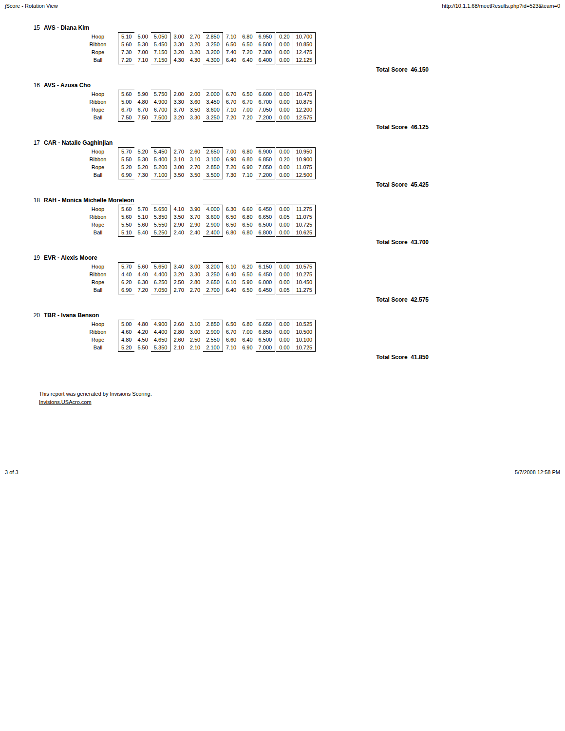jScore - Rotation View http://10.1.1.68/meetResults.php?id=523&team=0
15 AVS - Diana Kim
| Hoop | 5.10 | 5.00 | 5.050 | 3.00 | 2.70 | 2.850 | 7.10 | 6.80 | 6.950 | 0.20 | 10.700 |
| Ribbon | 5.60 | 5.30 | 5.450 | 3.30 | 3.20 | 3.250 | 6.50 | 6.50 | 6.500 | 0.00 | 10.850 |
| Rope | 7.30 | 7.00 | 7.150 | 3.20 | 3.20 | 3.200 | 7.40 | 7.20 | 7.300 | 0.00 | 12.475 |
| Ball | 7.20 | 7.10 | 7.150 | 4.30 | 4.30 | 4.300 | 6.40 | 6.40 | 6.400 | 0.00 | 12.125 |
Total Score 46.150
16 AVS - Azusa Cho
| Hoop | 5.60 | 5.90 | 5.750 | 2.00 | 2.00 | 2.000 | 6.70 | 6.50 | 6.600 | 0.00 | 10.475 |
| Ribbon | 5.00 | 4.80 | 4.900 | 3.30 | 3.60 | 3.450 | 6.70 | 6.70 | 6.700 | 0.00 | 10.875 |
| Rope | 6.70 | 6.70 | 6.700 | 3.70 | 3.50 | 3.600 | 7.10 | 7.00 | 7.050 | 0.00 | 12.200 |
| Ball | 7.50 | 7.50 | 7.500 | 3.20 | 3.30 | 3.250 | 7.20 | 7.20 | 7.200 | 0.00 | 12.575 |
Total Score 46.125
17 CAR - Natalie Gaghinjian
| Hoop | 5.70 | 5.20 | 5.450 | 2.70 | 2.60 | 2.650 | 7.00 | 6.80 | 6.900 | 0.00 | 10.950 |
| Ribbon | 5.50 | 5.30 | 5.400 | 3.10 | 3.10 | 3.100 | 6.90 | 6.80 | 6.850 | 0.20 | 10.900 |
| Rope | 5.20 | 5.20 | 5.200 | 3.00 | 2.70 | 2.850 | 7.20 | 6.90 | 7.050 | 0.00 | 11.075 |
| Ball | 6.90 | 7.30 | 7.100 | 3.50 | 3.50 | 3.500 | 7.30 | 7.10 | 7.200 | 0.00 | 12.500 |
Total Score 45.425
18 RAH - Monica Michelle Moreleon
| Hoop | 5.60 | 5.70 | 5.650 | 4.10 | 3.90 | 4.000 | 6.30 | 6.60 | 6.450 | 0.00 | 11.275 |
| Ribbon | 5.60 | 5.10 | 5.350 | 3.50 | 3.70 | 3.600 | 6.50 | 6.80 | 6.650 | 0.05 | 11.075 |
| Rope | 5.50 | 5.60 | 5.550 | 2.90 | 2.90 | 2.900 | 6.50 | 6.50 | 6.500 | 0.00 | 10.725 |
| Ball | 5.10 | 5.40 | 5.250 | 2.40 | 2.40 | 2.400 | 6.80 | 6.80 | 6.800 | 0.00 | 10.625 |
Total Score 43.700
19 EVR - Alexis Moore
| Hoop | 5.70 | 5.60 | 5.650 | 3.40 | 3.00 | 3.200 | 6.10 | 6.20 | 6.150 | 0.00 | 10.575 |
| Ribbon | 4.40 | 4.40 | 4.400 | 3.20 | 3.30 | 3.250 | 6.40 | 6.50 | 6.450 | 0.00 | 10.275 |
| Rope | 6.20 | 6.30 | 6.250 | 2.50 | 2.80 | 2.650 | 6.10 | 5.90 | 6.000 | 0.00 | 10.450 |
| Ball | 6.90 | 7.20 | 7.050 | 2.70 | 2.70 | 2.700 | 6.40 | 6.50 | 6.450 | 0.05 | 11.275 |
Total Score 42.575
20 TBR - Ivana Benson
| Hoop | 5.00 | 4.80 | 4.900 | 2.60 | 3.10 | 2.850 | 6.50 | 6.80 | 6.650 | 0.00 | 10.525 |
| Ribbon | 4.60 | 4.20 | 4.400 | 2.80 | 3.00 | 2.900 | 6.70 | 7.00 | 6.850 | 0.00 | 10.500 |
| Rope | 4.80 | 4.50 | 4.650 | 2.60 | 2.50 | 2.550 | 6.60 | 6.40 | 6.500 | 0.00 | 10.100 |
| Ball | 5.20 | 5.50 | 5.350 | 2.10 | 2.10 | 2.100 | 7.10 | 6.90 | 7.000 | 0.00 | 10.725 |
Total Score 41.850
This report was generated by Invisions Scoring.
Invisions.USAcro.com
3 of 3 5/7/2008 12:58 PM